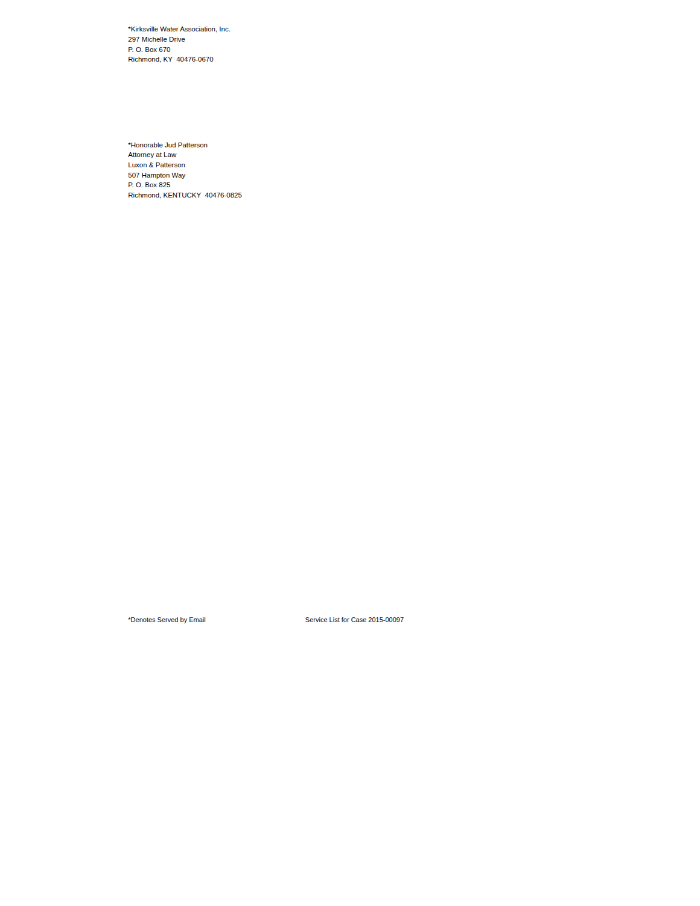*Kirksville Water Association, Inc.
297 Michelle Drive
P. O. Box 670
Richmond, KY 40476-0670
*Honorable Jud Patterson
Attorney at Law
Luxon & Patterson
507 Hampton Way
P. O. Box 825
Richmond, KENTUCKY 40476-0825
*Denotes Served by Email Service List for Case 2015-00097